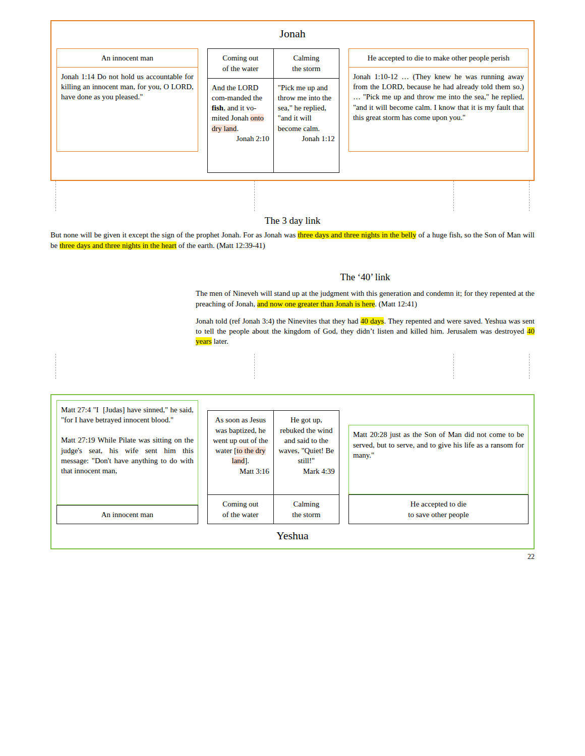Jonah
An innocent man
Jonah 1:14 Do not hold us accountable for killing an innocent man, for you, O LORD, have done as you pleased."
Coming out
of the water
And the LORD com-manded the fish, and it vo-mited Jonah onto dry land. Jonah 2:10
Calming
the storm
"Pick me up and throw me into the sea," he replied, "and it will become calm. Jonah 1:12
He accepted to die to make other people perish
Jonah 1:10-12 … (They knew he was running away from the LORD, because he had already told them so.) … "Pick me up and throw me into the sea," he replied, "and it will become calm. I know that it is my fault that this great storm has come upon you."
The 3 day link
But none will be given it except the sign of the prophet Jonah. For as Jonah was three days and three nights in the belly of a huge fish, so the Son of Man will be three days and three nights in the heart of the earth. (Matt 12:39-41)
The ‘40’ link
The men of Nineveh will stand up at the judgment with this generation and condemn it; for they repented at the preaching of Jonah, and now one greater than Jonah is here. (Matt 12:41)
Jonah told (ref Jonah 3:4) the Ninevites that they had 40 days. They repented and were saved. Yeshua was sent to tell the people about the kingdom of God, they didn’t listen and killed him. Jerusalem was destroyed 40 years later.
Matt 27:4 "I [Judas] have sinned," he said, "for I have betrayed innocent blood."
Matt 27:19 While Pilate was sitting on the judge's seat, his wife sent him this message: "Don't have anything to do with that innocent man,
An innocent man
As soon as Jesus was baptized, he went up out of the water [to the dry land]. Matt 3:16
Coming out
of the water
He got up, rebuked the wind and said to the waves, "Quiet! Be still!" Mark 4:39
Calming
the storm
Matt 20:28 just as the Son of Man did not come to be served, but to serve, and to give his life as a ransom for many."
He accepted to die
to save other people
Yeshua
22